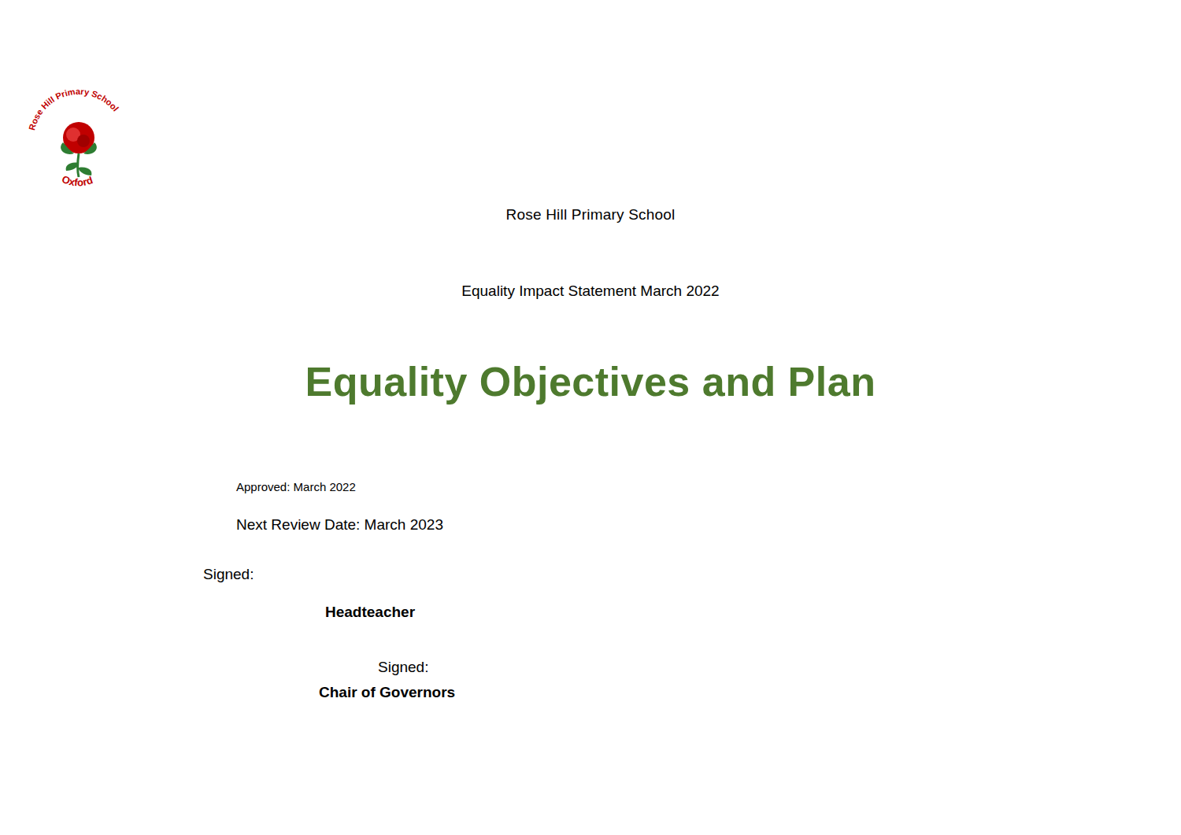Rose Hill Primary School Oxford
Rose Hill Primary School
Equality Impact Statement March 2022
Equality Objectives and Plan
Approved: March 2022
Next Review Date: March 2023
Signed:
Headteacher
Signed:
Chair of Governors